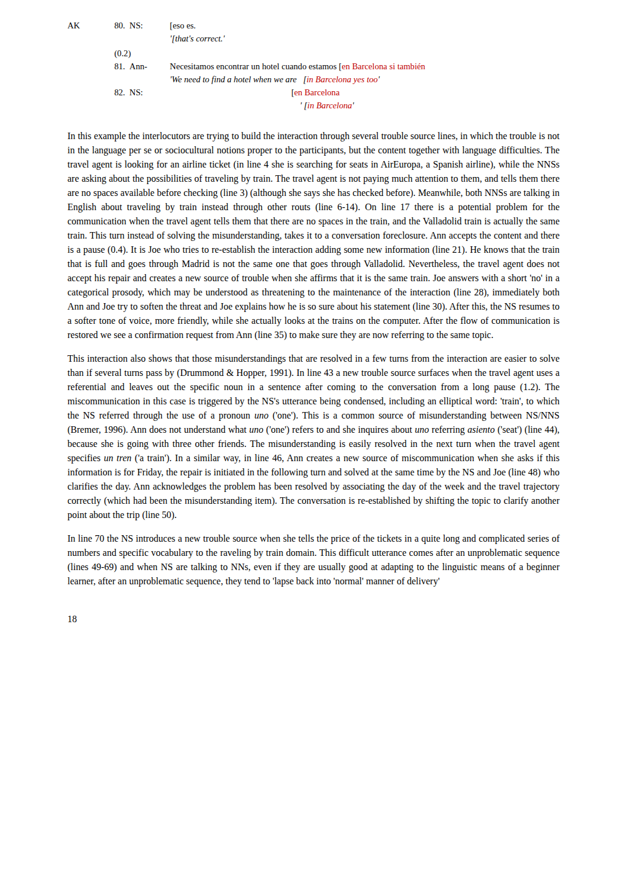| AK | 80. NS: | [eso es. |
| | | '[that's correct.' |
| | (0.2) | |
| | 81. Ann- | Necesitamos encontrar un hotel cuando estamos [ en Barcelona si también |
| | | 'We need to find a hotel when we are [ in Barcelona yes too ' |
| | 82. NS: | [ en Barcelona |
| | | ' [ in Barcelona ' |
In this example the interlocutors are trying to build the interaction through several trouble source lines, in which the trouble is not in the language per se or sociocultural notions proper to the participants, but the content together with language difficulties. The travel agent is looking for an airline ticket (in line 4 she is searching for seats in AirEuropa, a Spanish airline), while the NNSs are asking about the possibilities of traveling by train. The travel agent is not paying much attention to them, and tells them there are no spaces available before checking (line 3) (although she says she has checked before). Meanwhile, both NNSs are talking in English about traveling by train instead through other routs (line 6-14). On line 17 there is a potential problem for the communication when the travel agent tells them that there are no spaces in the train, and the Valladolid train is actually the same train. This turn instead of solving the misunderstanding, takes it to a conversation foreclosure. Ann accepts the content and there is a pause (0.4). It is Joe who tries to re-establish the interaction adding some new information (line 21). He knows that the train that is full and goes through Madrid is not the same one that goes through Valladolid. Nevertheless, the travel agent does not accept his repair and creates a new source of trouble when she affirms that it is the same train. Joe answers with a short 'no' in a categorical prosody, which may be understood as threatening to the maintenance of the interaction (line 28), immediately both Ann and Joe try to soften the threat and Joe explains how he is so sure about his statement (line 30). After this, the NS resumes to a softer tone of voice, more friendly, while she actually looks at the trains on the computer. After the flow of communication is restored we see a confirmation request from Ann (line 35) to make sure they are now referring to the same topic.
This interaction also shows that those misunderstandings that are resolved in a few turns from the interaction are easier to solve than if several turns pass by (Drummond & Hopper, 1991). In line 43 a new trouble source surfaces when the travel agent uses a referential and leaves out the specific noun in a sentence after coming to the conversation from a long pause (1.2). The miscommunication in this case is triggered by the NS's utterance being condensed, including an elliptical word: 'train', to which the NS referred through the use of a pronoun uno ('one'). This is a common source of misunderstanding between NS/NNS (Bremer, 1996). Ann does not understand what uno ('one') refers to and she inquires about uno referring asiento ('seat') (line 44), because she is going with three other friends. The misunderstanding is easily resolved in the next turn when the travel agent specifies un tren ('a train'). In a similar way, in line 46, Ann creates a new source of miscommunication when she asks if this information is for Friday, the repair is initiated in the following turn and solved at the same time by the NS and Joe (line 48) who clarifies the day. Ann acknowledges the problem has been resolved by associating the day of the week and the travel trajectory correctly (which had been the misunderstanding item). The conversation is re-established by shifting the topic to clarify another point about the trip (line 50).
In line 70 the NS introduces a new trouble source when she tells the price of the tickets in a quite long and complicated series of numbers and specific vocabulary to the raveling by train domain. This difficult utterance comes after an unproblematic sequence (lines 49-69) and when NS are talking to NNs, even if they are usually good at adapting to the linguistic means of a beginner learner, after an unproblematic sequence, they tend to 'lapse back into 'normal' manner of delivery'
18